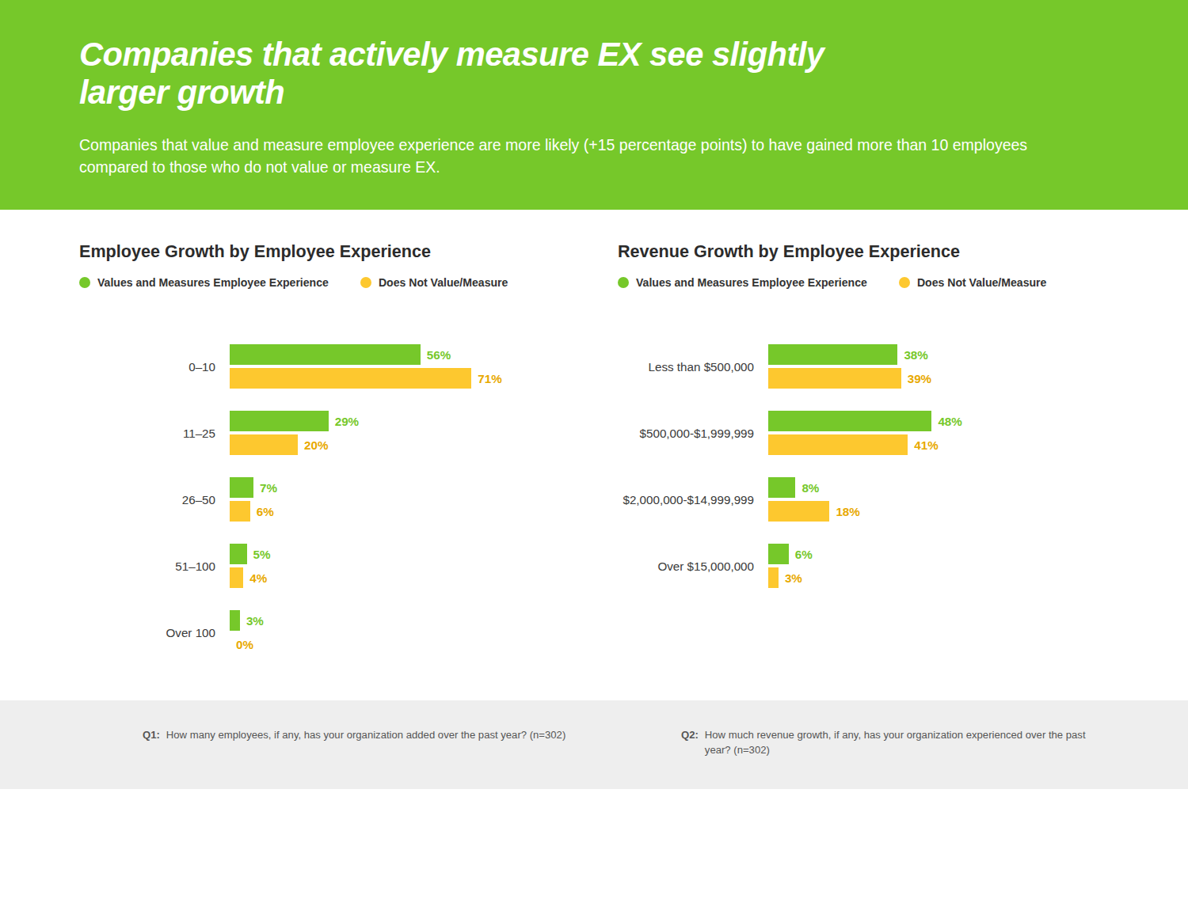Companies that actively measure EX see slightly
larger growth
Companies that value and measure employee experience are more likely (+15 percentage points) to have gained more than 10 employees compared to those who do not value or measure EX.
Employee Growth by Employee Experience
Values and Measures Employee Experience Does Not Value/Measure
0–10
56%
71%
11–25
29%
20%
26–50
7%
6%
51–100
5%
4%
Over 100
3%
0%
Revenue Growth by Employee Experience
Values and Measures Employee Experience Does Not Value/Measure
Less than $500,000
38%
39%
$500,000-$1,999,999
48%
41%
$2,000,000-$14,999,999
8%
18%
Over $15,000,000
6%
3%
Q1: How many employees, if any, has your organization added over the past year? (n=302)
Q2: How much revenue growth, if any, has your organization experienced over the past year? (n=302)